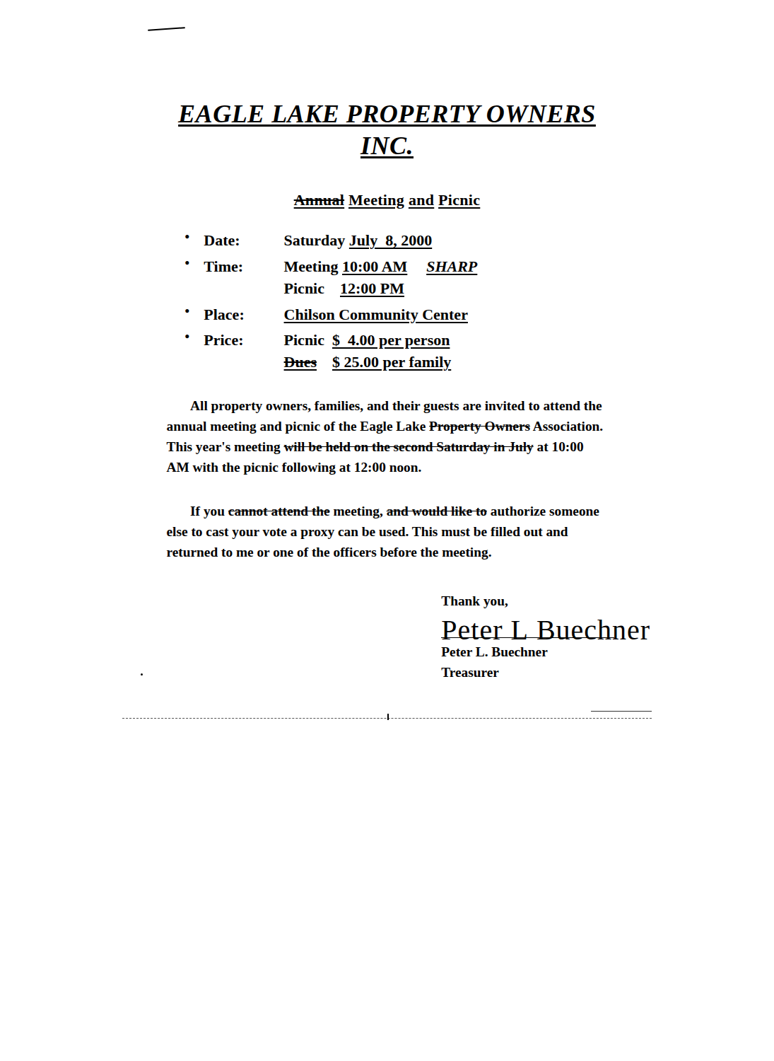EAGLE LAKE PROPERTY OWNERS INC.
Annual Meeting and Picnic
Date: Saturday July 8, 2000
Time: Meeting 10:00 AM SHARP Picnic 12:00 PM
Place: Chilson Community Center
Price: Picnic $ 4.00 per person Dues $ 25.00 per family
All property owners, families, and their guests are invited to attend the annual meeting and picnic of the Eagle Lake Property Owners Association. This year's meeting will be held on the second Saturday in July at 10:00 AM with the picnic following at 12:00 noon.
If you cannot attend the meeting, and would like to authorize someone else to cast your vote a proxy can be used. This must be filled out and returned to me or one of the officers before the meeting.
Thank you,
Peter L Buechner
Peter L. Buechner
Treasurer